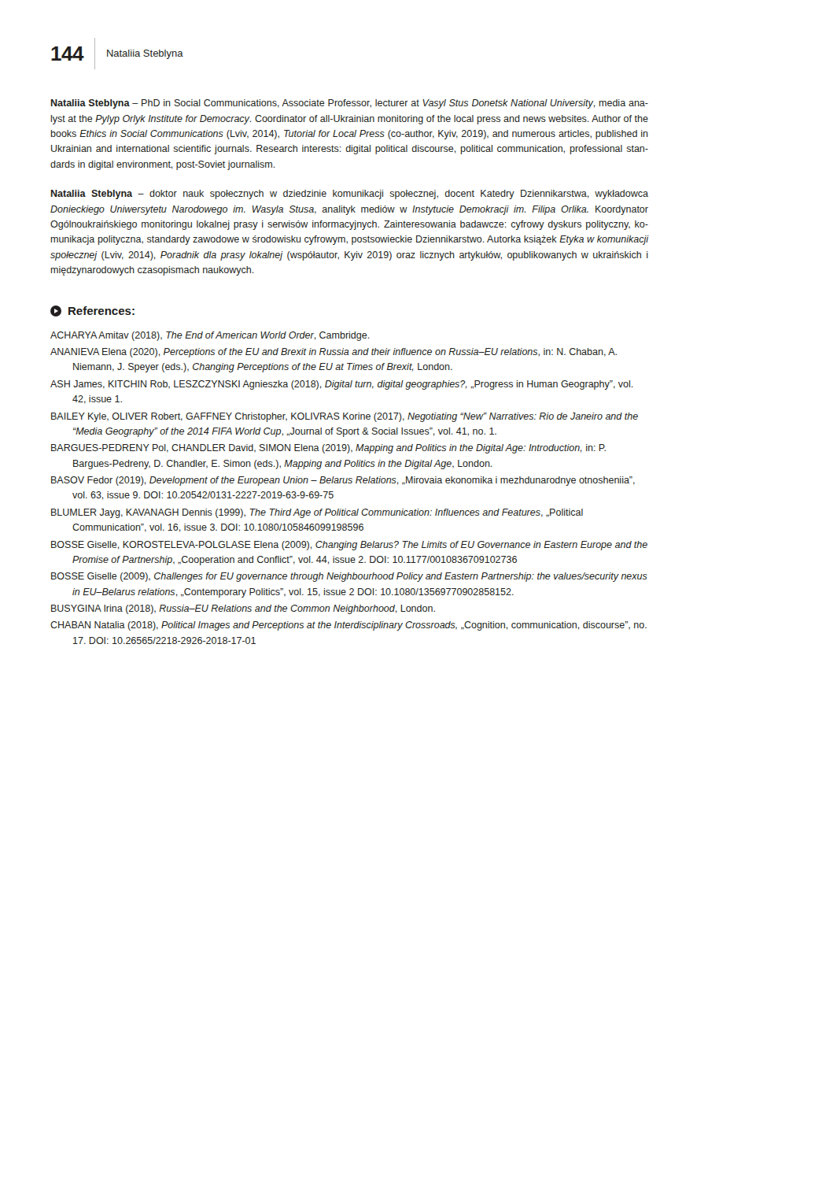144 Nataliia Steblyna
Nataliia Steblyna – PhD in Social Communications, Associate Professor, lecturer at Vasyl Stus Donetsk National University, media analyst at the Pylyp Orlyk Institute for Democracy. Coordinator of all-Ukrainian monitoring of the local press and news websites. Author of the books Ethics in Social Communications (Lviv, 2014), Tutorial for Local Press (co-author, Kyiv, 2019), and numerous articles, published in Ukrainian and international scientific journals. Research interests: digital political discourse, political communication, professional standards in digital environment, post-Soviet journalism.
Nataliia Steblyna – doktor nauk społecznych w dziedzinie komunikacji społecznej, docent Katedry Dziennikarstwa, wykładowca Donieckiego Uniwersytetu Narodowego im. Wasyla Stusa, analityk mediów w Instytucie Demokracji im. Filipa Orlika. Koordynator Ogólnoukraińskiego monitoringu lokalnej prasy i serwisów informacyjnych. Zainteresowania badawcze: cyfrowy dyskurs polityczny, komunikacja polityczna, standardy zawodowe w środowisku cyfrowym, postsowieckie Dziennikarstwo. Autorka książek Etyka w komunikacji społecznej (Lviv, 2014), Poradnik dla prasy lokalnej (współautor, Kyiv 2019) oraz licznych artykułów, opublikowanych w ukraińskich i międzynarodowych czasopismach naukowych.
References:
ACHARYA Amitav (2018), The End of American World Order, Cambridge.
ANANIEVA Elena (2020), Perceptions of the EU and Brexit in Russia and their influence on Russia–EU relations, in: N. Chaban, A. Niemann, J. Speyer (eds.), Changing Perceptions of the EU at Times of Brexit, London.
ASH James, KITCHIN Rob, LESZCZYNSKI Agnieszka (2018), Digital turn, digital geographies?, „Progress in Human Geography”, vol. 42, issue 1.
BAILEY Kyle, OLIVER Robert, GAFFNEY Christopher, KOLIVRAS Korine (2017), Negotiating “New” Narratives: Rio de Janeiro and the “Media Geography” of the 2014 FIFA World Cup, „Journal of Sport & Social Issues”, vol. 41, no. 1.
BARGUES-PEDRENY Pol, CHANDLER David, SIMON Elena (2019), Mapping and Politics in the Digital Age: Introduction, in: P. Bargues-Pedreny, D. Chandler, E. Simon (eds.), Mapping and Politics in the Digital Age, London.
BASOV Fedor (2019), Development of the European Union – Belarus Relations, „Mirovaia ekonomika i mezhdunarodnye otnosheniia”, vol. 63, issue 9. DOI: 10.20542/0131-2227-2019-63-9-69-75
BLUMLER Jayg, KAVANAGH Dennis (1999), The Third Age of Political Communication: Influences and Features, „Political Communication”, vol. 16, issue 3. DOI: 10.1080/105846099198596
BOSSE Giselle, KOROSTELEVA-POLGLASE Elena (2009), Changing Belarus? The Limits of EU Governance in Eastern Europe and the Promise of Partnership, „Cooperation and Conflict”, vol. 44, issue 2. DOI: 10.1177/0010836709102736
BOSSE Giselle (2009), Challenges for EU governance through Neighbourhood Policy and Eastern Partnership: the values/security nexus in EU–Belarus relations, „Contemporary Politics”, vol. 15, issue 2 DOI: 10.1080/13569770902858152.
BUSYGINA Irina (2018), Russia–EU Relations and the Common Neighborhood, London.
CHABAN Natalia (2018), Political Images and Perceptions at the Interdisciplinary Crossroads, „Cognition, communication, discourse”, no. 17. DOI: 10.26565/2218-2926-2018-17-01